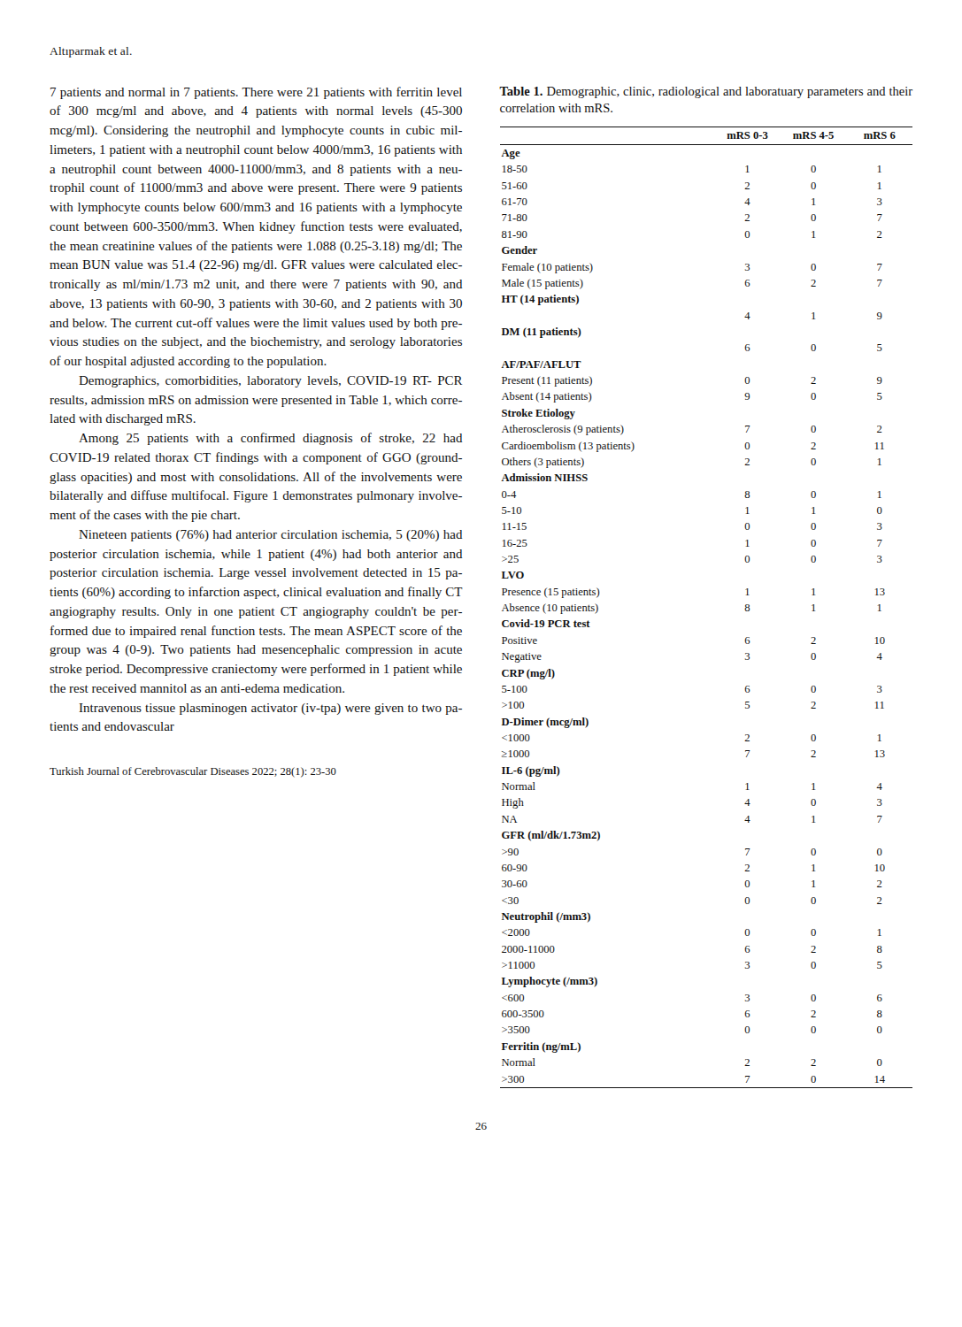Altıparmak et al.
7 patients and normal in 7 patients. There were 21 patients with ferritin level of 300 mcg/ml and above, and 4 patients with normal levels (45-300 mcg/ml). Considering the neutrophil and lymphocyte counts in cubic millimeters, 1 patient with a neutrophil count below 4000/mm3, 16 patients with a neutrophil count between 4000-11000/mm3, and 8 patients with a neutrophil count of 11000/mm3 and above were present. There were 9 patients with lymphocyte counts below 600/mm3 and 16 patients with a lymphocyte count between 600-3500/mm3. When kidney function tests were evaluated, the mean creatinine values of the patients were 1.088 (0.25-3.18) mg/dl; The mean BUN value was 51.4 (22-96) mg/dl. GFR values were calculated electronically as ml/min/1.73 m2 unit, and there were 7 patients with 90, and above, 13 patients with 60-90, 3 patients with 30-60, and 2 patients with 30 and below. The current cut-off values were the limit values used by both previous studies on the subject, and the biochemistry, and serology laboratories of our hospital adjusted according to the population.
Demographics, comorbidities, laboratory levels, COVID-19 RT- PCR results, admission mRS on admission were presented in Table 1, which correlated with discharged mRS.
Among 25 patients with a confirmed diagnosis of stroke, 22 had COVID-19 related thorax CT findings with a component of GGO (ground-glass opacities) and most with consolidations. All of the involvements were bilaterally and diffuse multifocal. Figure 1 demonstrates pulmonary involvement of the cases with the pie chart.
Nineteen patients (76%) had anterior circulation ischemia, 5 (20%) had posterior circulation ischemia, while 1 patient (4%) had both anterior and posterior circulation ischemia. Large vessel involvement detected in 15 patients (60%) according to infarction aspect, clinical evaluation and finally CT angiography results. Only in one patient CT angiography couldn't be performed due to impaired renal function tests. The mean ASPECT score of the group was 4 (0-9). Two patients had mesencephalic compression in acute stroke period. Decompressive craniectomy were performed in 1 patient while the rest received mannitol as an anti-edema medication.
Intravenous tissue plasminogen activator (iv-tpa) were given to two patients and endovascular
Turkish Journal of Cerebrovascular Diseases 2022; 28(1): 23-30
Table 1. Demographic, clinic, radiological and laboratuary parameters and their correlation with mRS.
| | mRS 0-3 | mRS 4-5 | mRS 6 |
| --- | --- | --- | --- |
| Age |
| 18-50 | 1 | 0 | 1 |
| 51-60 | 2 | 0 | 1 |
| 61-70 | 4 | 1 | 3 |
| 71-80 | 2 | 0 | 7 |
| 81-90 | 0 | 1 | 2 |
| Gender |
| Female (10 patients) | 3 | 0 | 7 |
| Male (15 patients) | 6 | 2 | 7 |
| HT (14 patients) |
| | 4 | 1 | 9 |
| DM (11 patients) |
| | 6 | 0 | 5 |
| AF/PAF/AFLUT |
| Present (11 patients) | 0 | 2 | 9 |
| Absent (14 patients) | 9 | 0 | 5 |
| Stroke Etiology |
| Atherosclerosis (9 patients) | 7 | 0 | 2 |
| Cardioembolism (13 patients) | 0 | 2 | 11 |
| Others (3 patients) | 2 | 0 | 1 |
| Admission NIHSS |
| 0-4 | 8 | 0 | 1 |
| 5-10 | 1 | 1 | 0 |
| 11-15 | 0 | 0 | 3 |
| 16-25 | 1 | 0 | 7 |
| >25 | 0 | 0 | 3 |
| LVO |
| Presence (15 patients) | 1 | 1 | 13 |
| Absence (10 patients) | 8 | 1 | 1 |
| Covid-19 PCR test |
| Positive | 6 | 2 | 10 |
| Negative | 3 | 0 | 4 |
| CRP (mg/l) |
| 5-100 | 6 | 0 | 3 |
| >100 | 5 | 2 | 11 |
| D-Dimer (mcg/ml) |
| <1000 | 2 | 0 | 1 |
| ≥1000 | 7 | 2 | 13 |
| IL-6 (pg/ml) |
| Normal | 1 | 1 | 4 |
| High | 4 | 0 | 3 |
| NA | 4 | 1 | 7 |
| GFR (ml/dk/1.73m2) |
| >90 | 7 | 0 | 0 |
| 60-90 | 2 | 1 | 10 |
| 30-60 | 0 | 1 | 2 |
| <30 | 0 | 0 | 2 |
| Neutrophil (/mm3) |
| <2000 | 0 | 0 | 1 |
| 2000-11000 | 6 | 2 | 8 |
| >11000 | 3 | 0 | 5 |
| Lymphocyte (/mm3) |
| <600 | 3 | 0 | 6 |
| 600-3500 | 6 | 2 | 8 |
| >3500 | 0 | 0 | 0 |
| Ferritin (ng/mL) |
| Normal | 2 | 2 | 0 |
| >300 | 7 | 0 | 14 |
26